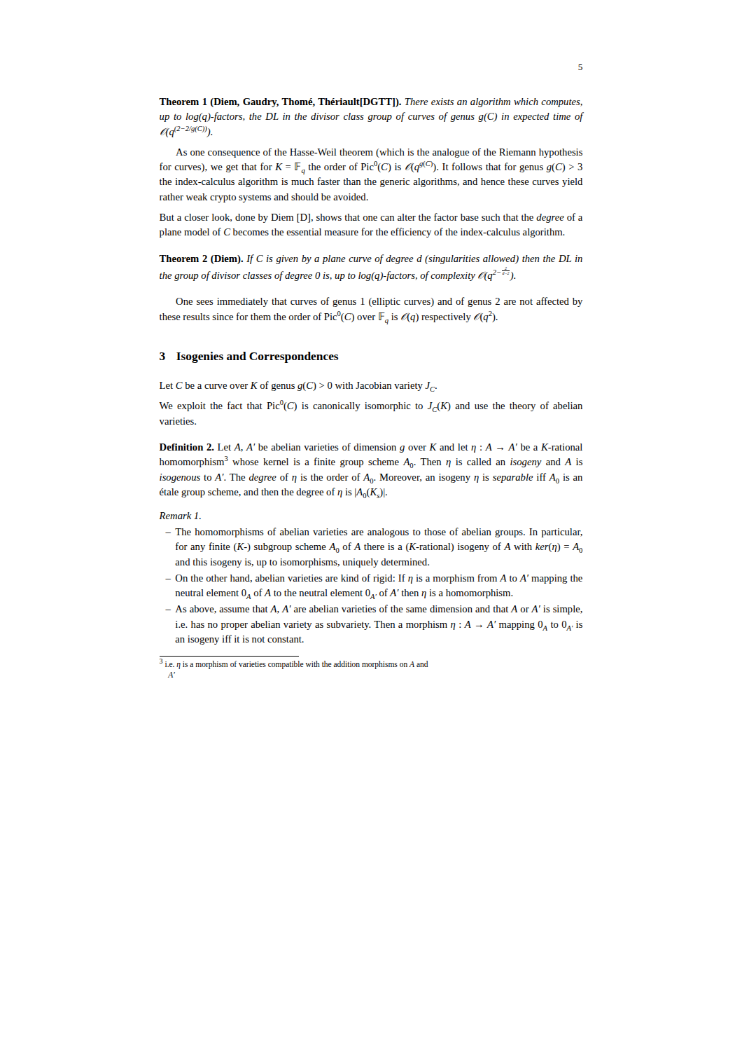5
Theorem 1 (Diem, Gaudry, Thomé, Thériault[DGTT]). There exists an algorithm which computes, up to log(q)-factors, the DL in the divisor class group of curves of genus g(C) in expected time of 𝒪(q(2−2/g(C))).
As one consequence of the Hasse-Weil theorem (which is the analogue of the Riemann hypothesis for curves), we get that for K = 𝔽q the order of Pic0(C) is 𝒪(qg(C)). It follows that for genus g(C) > 3 the index-calculus algorithm is much faster than the generic algorithms, and hence these curves yield rather weak crypto systems and should be avoided.
But a closer look, done by Diem [D], shows that one can alter the factor base such that the degree of a plane model of C becomes the essential measure for the efficiency of the index-calculus algorithm.
Theorem 2 (Diem). If C is given by a plane curve of degree d (singularities allowed) then the DL in the group of divisor classes of degree 0 is, up to log(q)-factors, of complexity 𝒪(q2−2 d−2).
One sees immediately that curves of genus 1 (elliptic curves) and of genus 2 are not affected by these results since for them the order of Pic0(C) over 𝔽q is 𝒪(q) respectively 𝒪(q2).
3 Isogenies and Correspondences
Let C be a curve over K of genus g(C) > 0 with Jacobian variety JC.
We exploit the fact that Pic0(C) is canonically isomorphic to JC(K) and use the theory of abelian varieties.
Definition 2. Let A, A′ be abelian varieties of dimension g over K and let η : A → A′ be a K-rational homomorphism3 whose kernel is a finite group scheme A0. Then η is called an isogeny and A is isogenous to A′. The degree of η is the order of A0. Moreover, an isogeny η is separable iff A0 is an étale group scheme, and then the degree of η is |A0(Ks)|.
Remark 1.
The homomorphisms of abelian varieties are analogous to those of abelian groups. In particular, for any finite (K-) subgroup scheme A0 of A there is a (K-rational) isogeny of A with ker(η) = A0 and this isogeny is, up to isomorphisms, uniquely determined.
On the other hand, abelian varieties are kind of rigid: If η is a morphism from A to A′ mapping the neutral element 0A of A to the neutral element 0A′ of A′ then η is a homomorphism.
As above, assume that A, A′ are abelian varieties of the same dimension and that A or A′ is simple, i.e. has no proper abelian variety as subvariety. Then a morphism η : A → A′ mapping 0A to 0A′ is an isogeny iff it is not constant.
3 i.e. η is a morphism of varieties compatible with the addition morphisms on A and A′